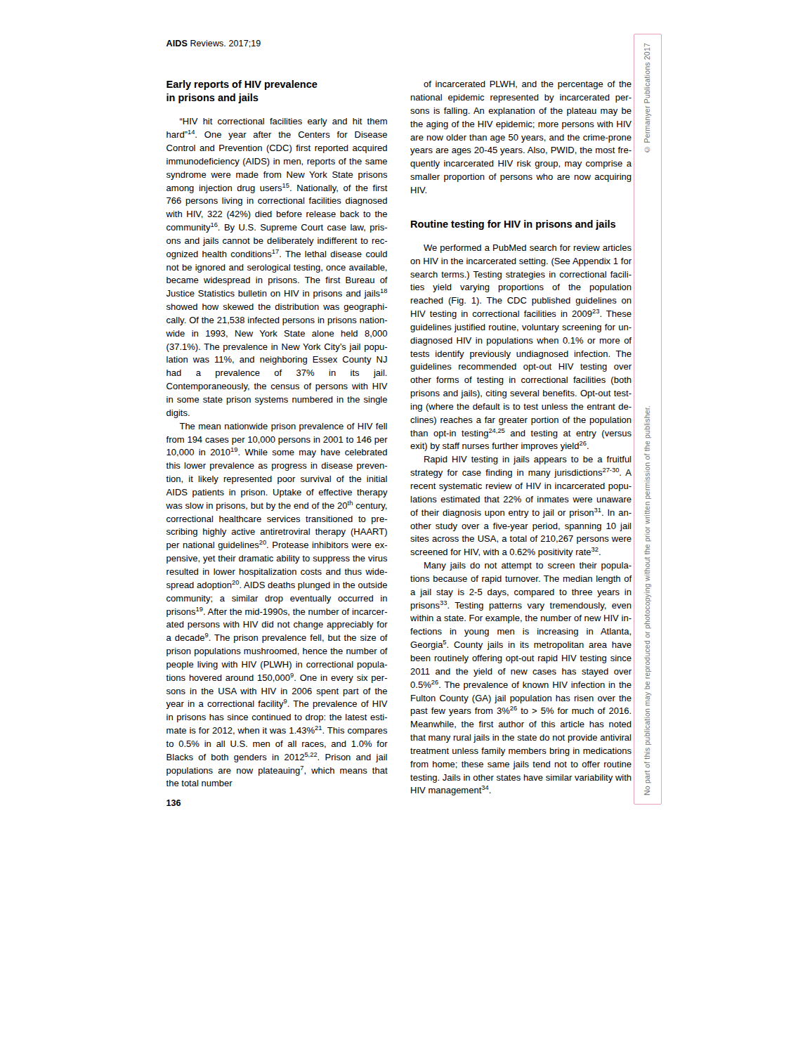AIDS Reviews. 2017;19
Early reports of HIV prevalence
in prisons and jails
“HIV hit correctional facilities early and hit them hard”14. One year after the Centers for Disease Control and Prevention (CDC) first reported acquired immunodeficiency (AIDS) in men, reports of the same syndrome were made from New York State prisons among injection drug users15. Nationally, of the first 766 persons living in correctional facilities diagnosed with HIV, 322 (42%) died before release back to the community16. By U.S. Supreme Court case law, prisons and jails cannot be deliberately indifferent to recognized health conditions17. The lethal disease could not be ignored and serological testing, once available, became widespread in prisons. The first Bureau of Justice Statistics bulletin on HIV in prisons and jails18 showed how skewed the distribution was geographically. Of the 21,538 infected persons in prisons nationwide in 1993, New York State alone held 8,000 (37.1%). The prevalence in New York City’s jail population was 11%, and neighboring Essex County NJ had a prevalence of 37% in its jail. Contemporaneously, the census of persons with HIV in some state prison systems numbered in the single digits.
The mean nationwide prison prevalence of HIV fell from 194 cases per 10,000 persons in 2001 to 146 per 10,000 in 201019. While some may have celebrated this lower prevalence as progress in disease prevention, it likely represented poor survival of the initial AIDS patients in prison. Uptake of effective therapy was slow in prisons, but by the end of the 20th century, correctional healthcare services transitioned to prescribing highly active antiretroviral therapy (HAART) per national guidelines20. Protease inhibitors were expensive, yet their dramatic ability to suppress the virus resulted in lower hospitalization costs and thus widespread adoption20. AIDS deaths plunged in the outside community; a similar drop eventually occurred in prisons19. After the mid-1990s, the number of incarcerated persons with HIV did not change appreciably for a decade9. The prison prevalence fell, but the size of prison populations mushroomed, hence the number of people living with HIV (PLWH) in correctional populations hovered around 150,0009. One in every six persons in the USA with HIV in 2006 spent part of the year in a correctional facility9. The prevalence of HIV in prisons has since continued to drop: the latest estimate is for 2012, when it was 1.43%21. This compares to 0.5% in all U.S. men of all races, and 1.0% for Blacks of both genders in 20125,22. Prison and jail populations are now plateauing7, which means that the total number
of incarcerated PLWH, and the percentage of the national epidemic represented by incarcerated persons is falling. An explanation of the plateau may be the aging of the HIV epidemic; more persons with HIV are now older than age 50 years, and the crime-prone years are ages 20-45 years. Also, PWID, the most frequently incarcerated HIV risk group, may comprise a smaller proportion of persons who are now acquiring HIV.
Routine testing for HIV in prisons and jails
We performed a PubMed search for review articles on HIV in the incarcerated setting. (See Appendix 1 for search terms.) Testing strategies in correctional facilities yield varying proportions of the population reached (Fig. 1). The CDC published guidelines on HIV testing in correctional facilities in 200923. These guidelines justified routine, voluntary screening for undiagnosed HIV in populations when 0.1% or more of tests identify previously undiagnosed infection. The guidelines recommended opt-out HIV testing over other forms of testing in correctional facilities (both prisons and jails), citing several benefits. Opt-out testing (where the default is to test unless the entrant declines) reaches a far greater portion of the population than opt-in testing24,25 and testing at entry (versus exit) by staff nurses further improves yield26.
Rapid HIV testing in jails appears to be a fruitful strategy for case finding in many jurisdictions27-30. A recent systematic review of HIV in incarcerated populations estimated that 22% of inmates were unaware of their diagnosis upon entry to jail or prison31. In another study over a five-year period, spanning 10 jail sites across the USA, a total of 210,267 persons were screened for HIV, with a 0.62% positivity rate32.
Many jails do not attempt to screen their populations because of rapid turnover. The median length of a jail stay is 2-5 days, compared to three years in prisons33. Testing patterns vary tremendously, even within a state. For example, the number of new HIV infections in young men is increasing in Atlanta, Georgia5. County jails in its metropolitan area have been routinely offering opt-out rapid HIV testing since 2011 and the yield of new cases has stayed over 0.5%26. The prevalence of known HIV infection in the Fulton County (GA) jail population has risen over the past few years from 3%26 to > 5% for much of 2016. Meanwhile, the first author of this article has noted that many rural jails in the state do not provide antiviral treatment unless family members bring in medications from home; these same jails tend not to offer routine testing. Jails in other states have similar variability with HIV management34.
136
© Permanyer Publications 2017
No part of this publication may be reproduced or photocopying without the prior written permission of the publisher.